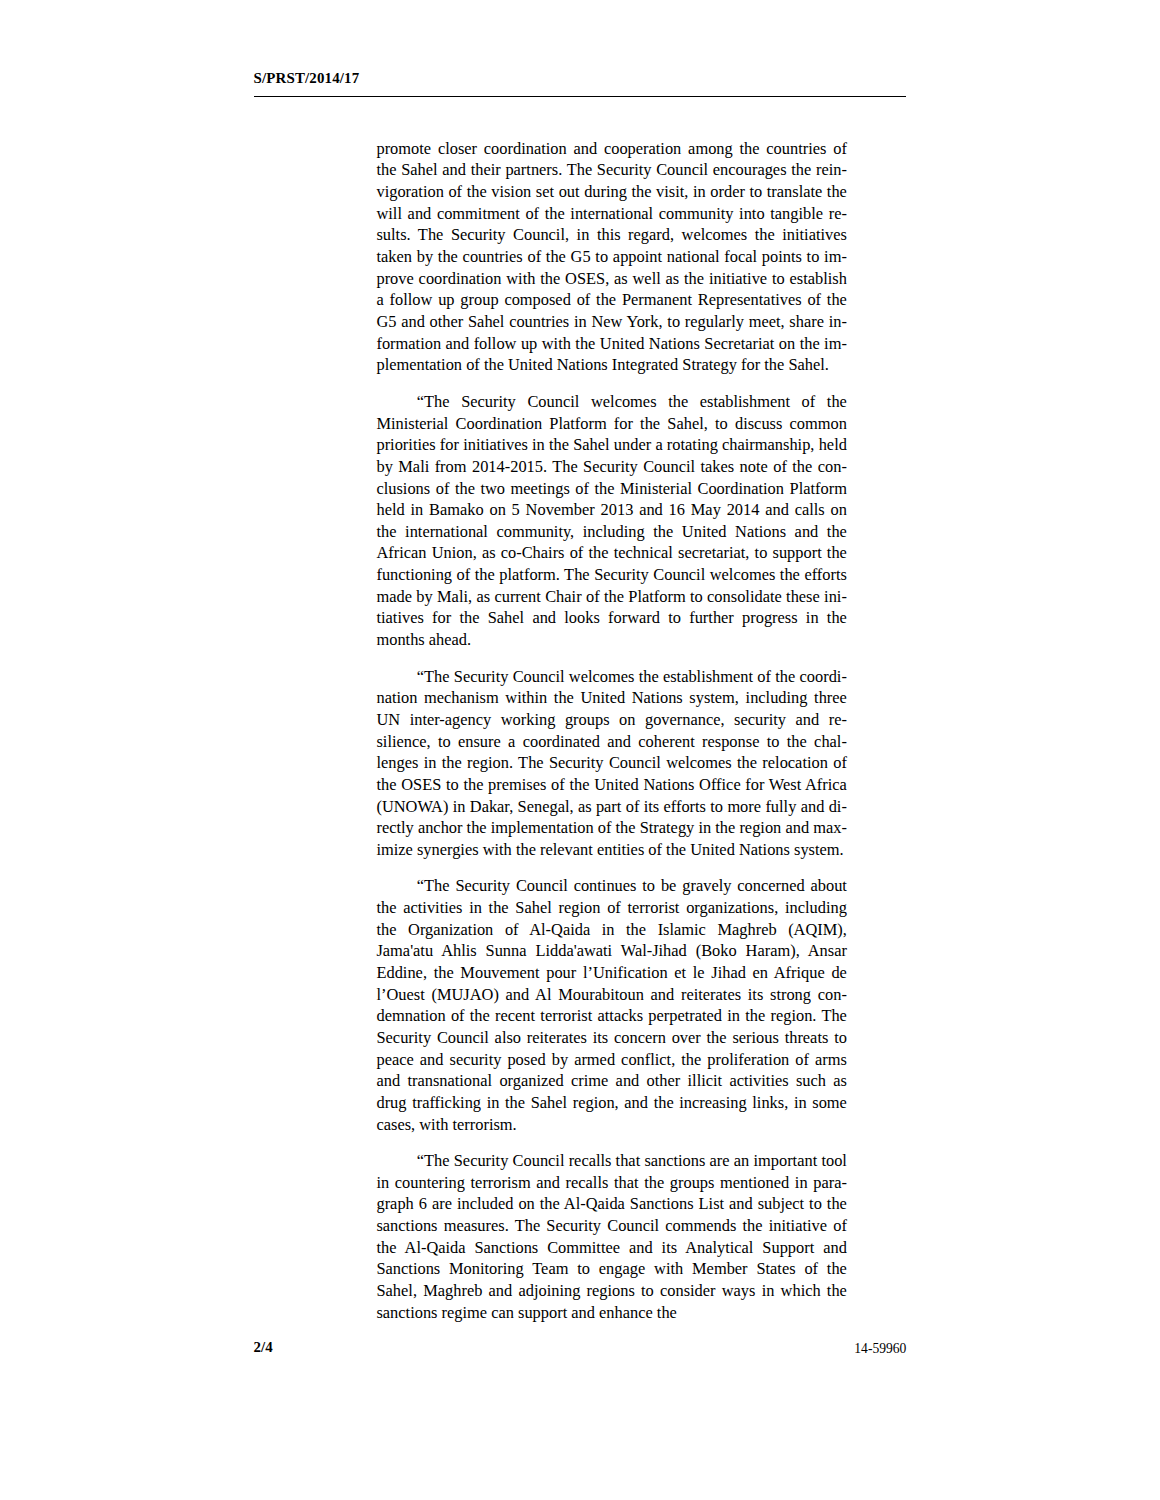S/PRST/2014/17
promote closer coordination and cooperation among the countries of the Sahel and their partners. The Security Council encourages the reinvigoration of the vision set out during the visit, in order to translate the will and commitment of the international community into tangible results. The Security Council, in this regard, welcomes the initiatives taken by the countries of the G5 to appoint national focal points to improve coordination with the OSES, as well as the initiative to establish a follow up group composed of the Permanent Representatives of the G5 and other Sahel countries in New York, to regularly meet, share information and follow up with the United Nations Secretariat on the implementation of the United Nations Integrated Strategy for the Sahel.
“The Security Council welcomes the establishment of the Ministerial Coordination Platform for the Sahel, to discuss common priorities for initiatives in the Sahel under a rotating chairmanship, held by Mali from 2014-2015. The Security Council takes note of the conclusions of the two meetings of the Ministerial Coordination Platform held in Bamako on 5 November 2013 and 16 May 2014 and calls on the international community, including the United Nations and the African Union, as co-Chairs of the technical secretariat, to support the functioning of the platform. The Security Council welcomes the efforts made by Mali, as current Chair of the Platform to consolidate these initiatives for the Sahel and looks forward to further progress in the months ahead.
“The Security Council welcomes the establishment of the coordination mechanism within the United Nations system, including three UN inter-agency working groups on governance, security and resilience, to ensure a coordinated and coherent response to the challenges in the region. The Security Council welcomes the relocation of the OSES to the premises of the United Nations Office for West Africa (UNOWA) in Dakar, Senegal, as part of its efforts to more fully and directly anchor the implementation of the Strategy in the region and maximize synergies with the relevant entities of the United Nations system.
“The Security Council continues to be gravely concerned about the activities in the Sahel region of terrorist organizations, including the Organization of Al-Qaida in the Islamic Maghreb (AQIM), Jama'atu Ahlis Sunna Lidda'awati Wal-Jihad (Boko Haram), Ansar Eddine, the Mouvement pour l’Unification et le Jihad en Afrique de l’Ouest (MUJAO) and Al Mourabitoun and reiterates its strong condemnation of the recent terrorist attacks perpetrated in the region. The Security Council also reiterates its concern over the serious threats to peace and security posed by armed conflict, the proliferation of arms and transnational organized crime and other illicit activities such as drug trafficking in the Sahel region, and the increasing links, in some cases, with terrorism.
“The Security Council recalls that sanctions are an important tool in countering terrorism and recalls that the groups mentioned in paragraph 6 are included on the Al-Qaida Sanctions List and subject to the sanctions measures. The Security Council commends the initiative of the Al-Qaida Sanctions Committee and its Analytical Support and Sanctions Monitoring Team to engage with Member States of the Sahel, Maghreb and adjoining regions to consider ways in which the sanctions regime can support and enhance the
2/4 14-59960